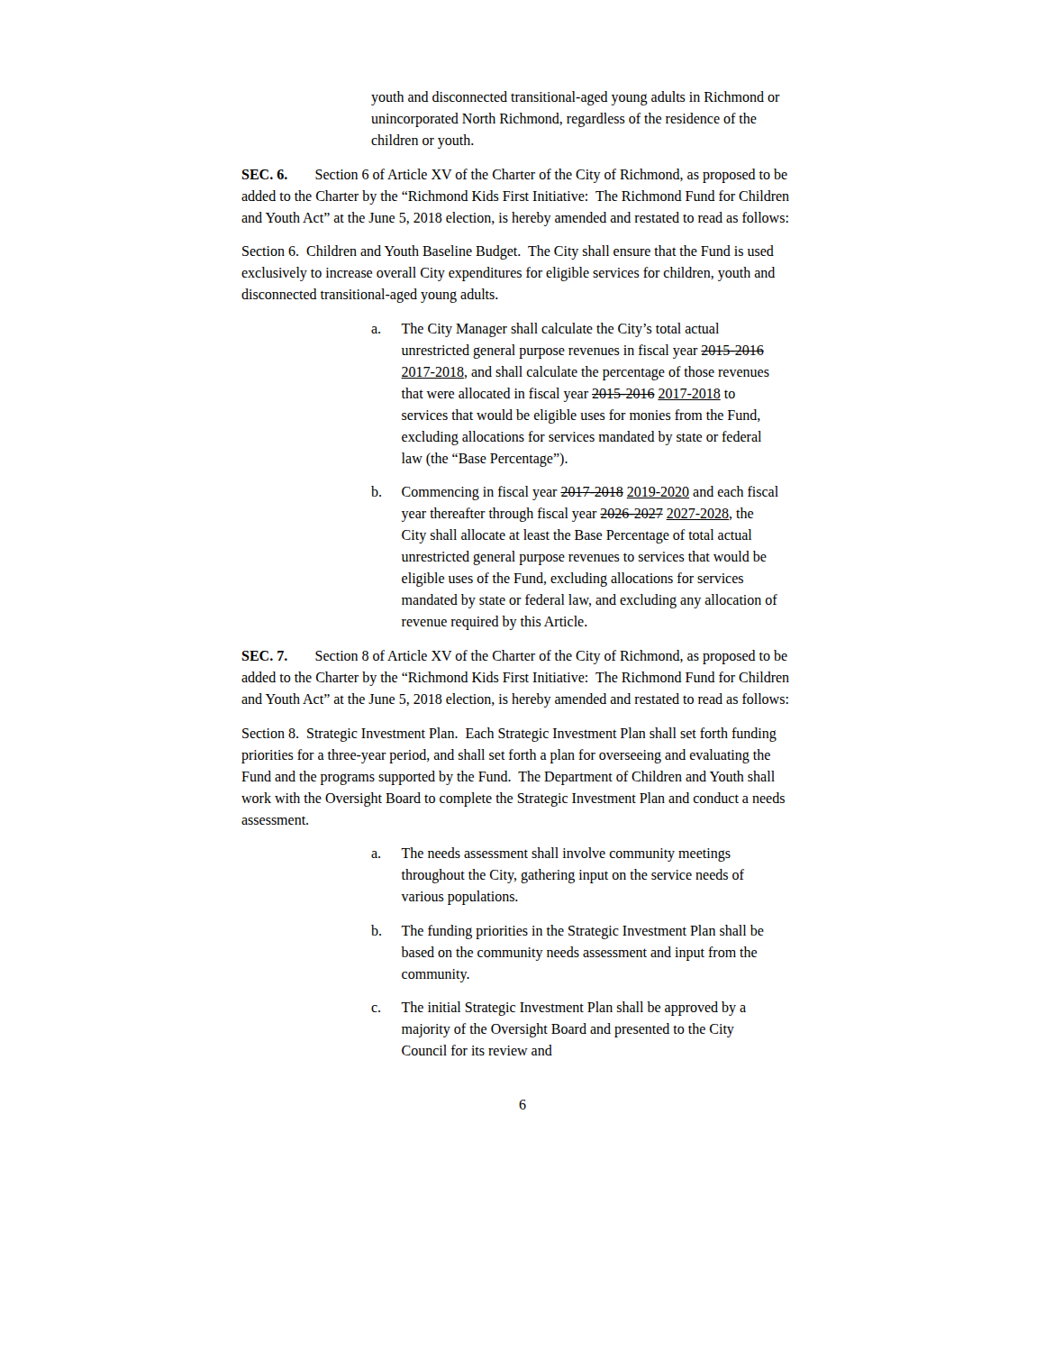youth and disconnected transitional-aged young adults in Richmond or unincorporated North Richmond, regardless of the residence of the children or youth.
SEC. 6. Section 6 of Article XV of the Charter of the City of Richmond, as proposed to be added to the Charter by the “Richmond Kids First Initiative: The Richmond Fund for Children and Youth Act” at the June 5, 2018 election, is hereby amended and restated to read as follows:
Section 6. Children and Youth Baseline Budget. The City shall ensure that the Fund is used exclusively to increase overall City expenditures for eligible services for children, youth and disconnected transitional-aged young adults.
The City Manager shall calculate the City’s total actual unrestricted general purpose revenues in fiscal year 2015-2016 2017-2018, and shall calculate the percentage of those revenues that were allocated in fiscal year 2015-2016 2017-2018 to services that would be eligible uses for monies from the Fund, excluding allocations for services mandated by state or federal law (the “Base Percentage”).
Commencing in fiscal year 2017-2018 2019-2020 and each fiscal year thereafter through fiscal year 2026-2027 2027-2028, the City shall allocate at least the Base Percentage of total actual unrestricted general purpose revenues to services that would be eligible uses of the Fund, excluding allocations for services mandated by state or federal law, and excluding any allocation of revenue required by this Article.
SEC. 7. Section 8 of Article XV of the Charter of the City of Richmond, as proposed to be added to the Charter by the “Richmond Kids First Initiative: The Richmond Fund for Children and Youth Act” at the June 5, 2018 election, is hereby amended and restated to read as follows:
Section 8. Strategic Investment Plan. Each Strategic Investment Plan shall set forth funding priorities for a three-year period, and shall set forth a plan for overseeing and evaluating the Fund and the programs supported by the Fund. The Department of Children and Youth shall work with the Oversight Board to complete the Strategic Investment Plan and conduct a needs assessment.
The needs assessment shall involve community meetings throughout the City, gathering input on the service needs of various populations.
The funding priorities in the Strategic Investment Plan shall be based on the community needs assessment and input from the community.
The initial Strategic Investment Plan shall be approved by a majority of the Oversight Board and presented to the City Council for its review and
6